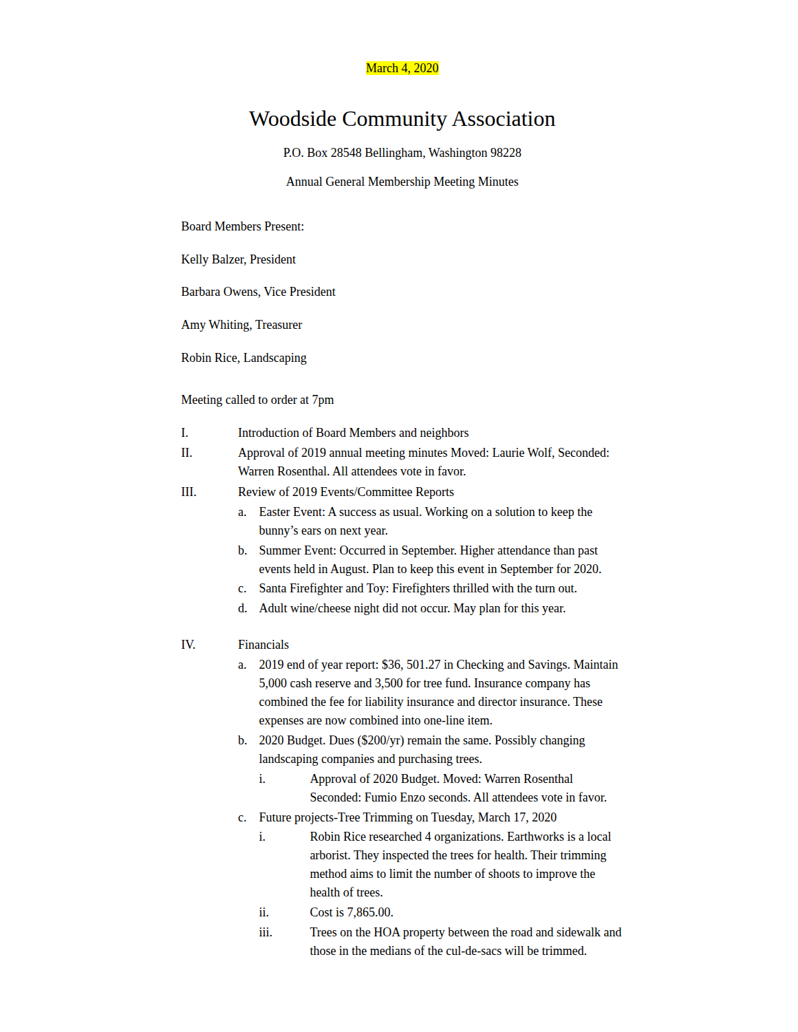March 4, 2020
Woodside Community Association
P.O. Box 28548 Bellingham, Washington 98228
Annual General Membership Meeting Minutes
Board Members Present:
Kelly Balzer, President
Barbara Owens, Vice President
Amy Whiting, Treasurer
Robin Rice, Landscaping
Meeting called to order at 7pm
I. Introduction of Board Members and neighbors
II. Approval of 2019 annual meeting minutes Moved: Laurie Wolf, Seconded: Warren Rosenthal. All attendees vote in favor.
III. Review of 2019 Events/Committee Reports
a. Easter Event: A success as usual. Working on a solution to keep the bunny’s ears on next year.
b. Summer Event: Occurred in September. Higher attendance than past events held in August. Plan to keep this event in September for 2020.
c. Santa Firefighter and Toy: Firefighters thrilled with the turn out.
d. Adult wine/cheese night did not occur. May plan for this year.
IV. Financials
a. 2019 end of year report: $36, 501.27 in Checking and Savings. Maintain 5,000 cash reserve and 3,500 for tree fund. Insurance company has combined the fee for liability insurance and director insurance. These expenses are now combined into one-line item.
b. 2020 Budget. Dues ($200/yr) remain the same. Possibly changing landscaping companies and purchasing trees.
i. Approval of 2020 Budget. Moved: Warren Rosenthal Seconded: Fumio Enzo seconds. All attendees vote in favor.
c. Future projects-Tree Trimming on Tuesday, March 17, 2020
i. Robin Rice researched 4 organizations. Earthworks is a local arborist. They inspected the trees for health. Their trimming method aims to limit the number of shoots to improve the health of trees.
ii. Cost is 7,865.00.
iii. Trees on the HOA property between the road and sidewalk and those in the medians of the cul-de-sacs will be trimmed.